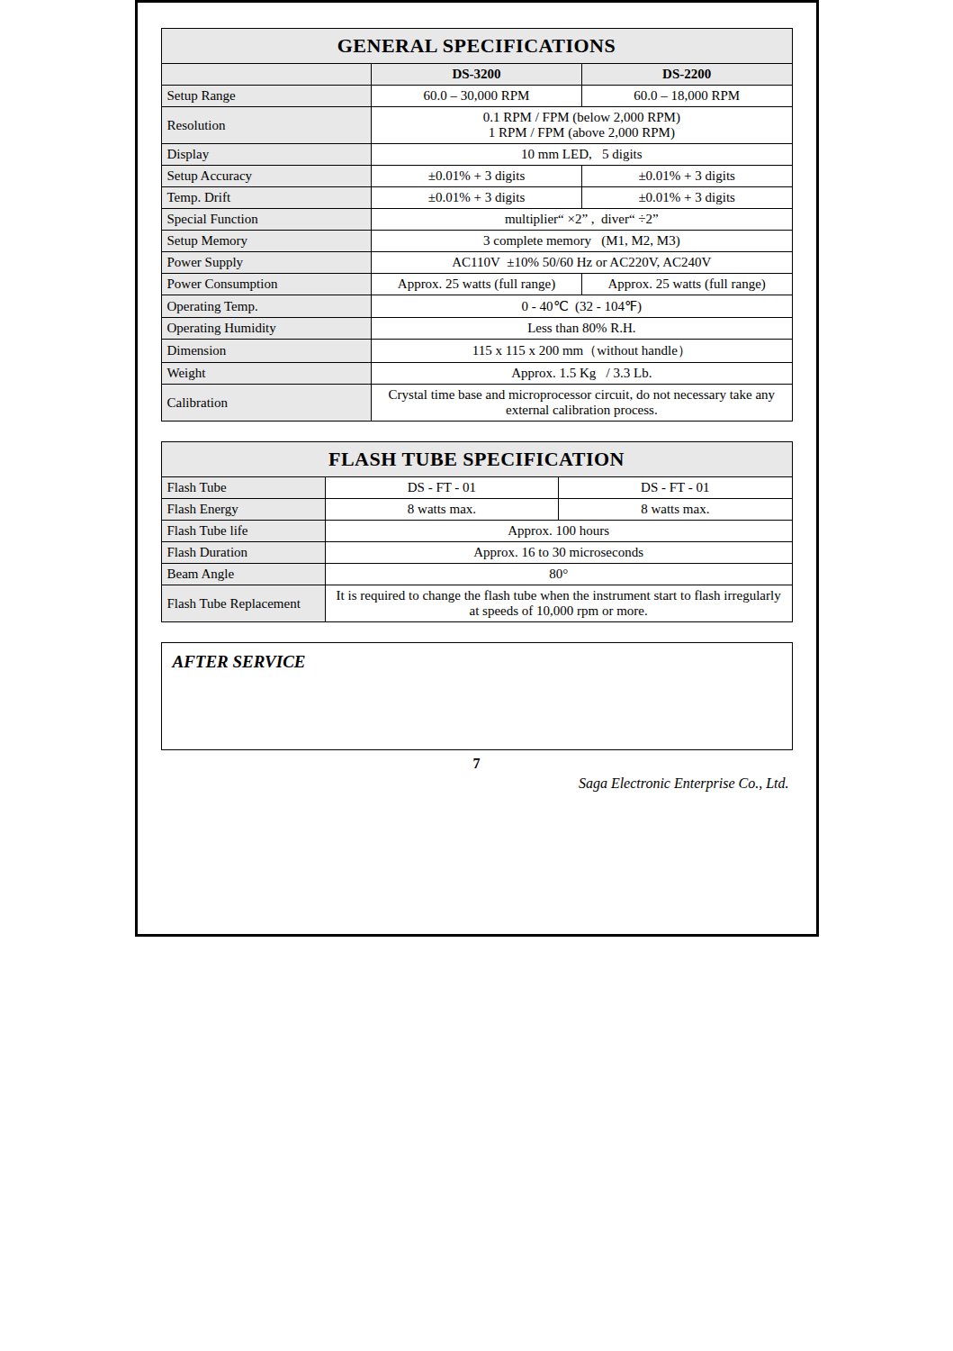| GENERAL SPECIFICATIONS |
| | DS-3200 | DS-2200 |
| Setup Range | 60.0 – 30,000 RPM | 60.0 – 18,000 RPM |
| Resolution | 0.1 RPM / FPM (below 2,000 RPM) 1 RPM / FPM (above 2,000 RPM) |
| Display | 10 mm LED, 5 digits |
| Setup Accuracy | ±0.01% + 3 digits | ±0.01% + 3 digits |
| Temp. Drift | ±0.01% + 3 digits | ±0.01% + 3 digits |
| Special Function | multiplier“ ×2” , diver“ ÷2” |
| Setup Memory | 3 complete memory (M1, M2, M3) |
| Power Supply | AC110V ±10% 50/60 Hz or AC220V, AC240V |
| Power Consumption | Approx. 25 watts (full range) | Approx. 25 watts (full range) |
| Operating Temp. | 0 - 40℃ (32 - 104℉) |
| Operating Humidity | Less than 80% R.H. |
| Dimension | 115 x 115 x 200 mm（without handle） |
| Weight | Approx. 1.5 Kg / 3.3 Lb. |
| Calibration | Crystal time base and microprocessor circuit, do not necessary take any external calibration process. |
| FLASH TUBE SPECIFICATION |
| Flash Tube | DS - FT - 01 | DS - FT - 01 |
| Flash Energy | 8 watts max. | 8 watts max. |
| Flash Tube life | Approx. 100 hours |
| Flash Duration | Approx. 16 to 30 microseconds |
| Beam Angle | 80° |
| Flash Tube Replacement | It is required to change the flash tube when the instrument start to flash irregularly at speeds of 10,000 rpm or more. |
AFTER SERVICE
7
Saga Electronic Enterprise Co., Ltd.